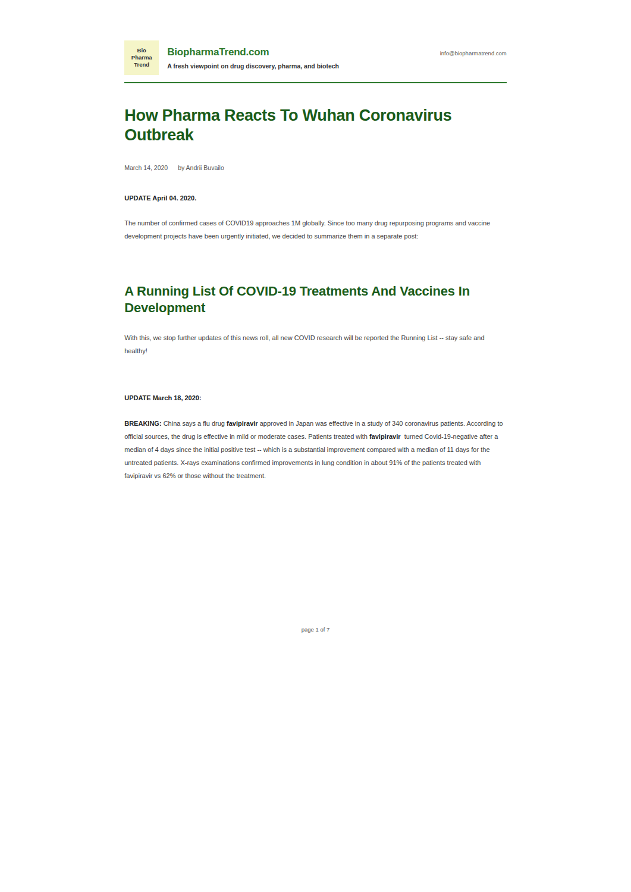Bio Pharma Trend
BiopharmaTrend.com
A fresh viewpoint on drug discovery, pharma, and biotech
info@biopharmatrend.com
How Pharma Reacts To Wuhan Coronavirus Outbreak
March 14, 2020 by Andrii Buvailo
UPDATE April 04. 2020.
The number of confirmed cases of COVID19 approaches 1M globally. Since too many drug repurposing programs and vaccine development projects have been urgently initiated, we decided to summarize them in a separate post:
A Running List Of COVID-19 Treatments And Vaccines In Development
With this, we stop further updates of this news roll, all new COVID research will be reported the Running List -- stay safe and healthy!
UPDATE March 18, 2020:
BREAKING: China says a flu drug favipiravir approved in Japan was effective in a study of 340 coronavirus patients. According to official sources, the drug is effective in mild or moderate cases. Patients treated with favipiravir turned Covid-19-negative after a median of 4 days since the initial positive test -- which is a substantial improvement compared with a median of 11 days for the untreated patients. X-rays examinations confirmed improvements in lung condition in about 91% of the patients treated with favipiravir vs 62% or those without the treatment.
page 1 of 7